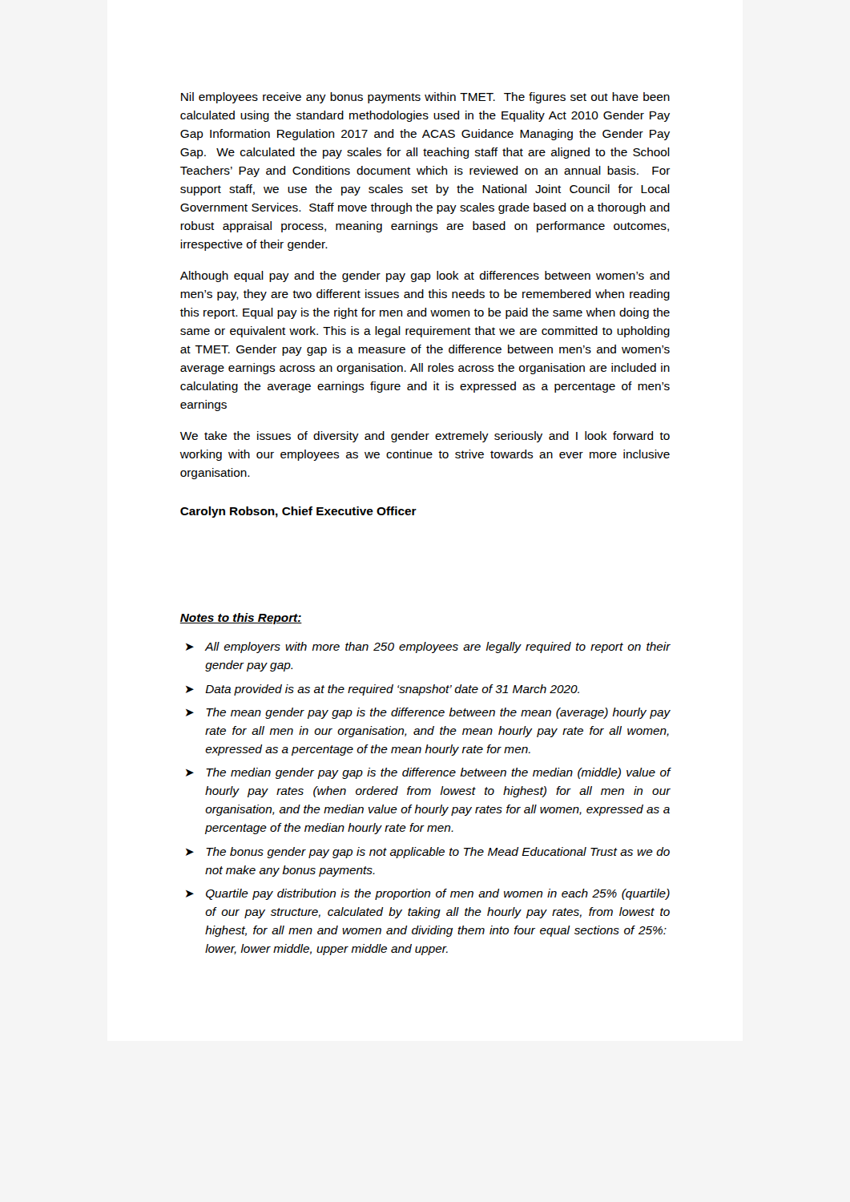Nil employees receive any bonus payments within TMET. The figures set out have been calculated using the standard methodologies used in the Equality Act 2010 Gender Pay Gap Information Regulation 2017 and the ACAS Guidance Managing the Gender Pay Gap. We calculated the pay scales for all teaching staff that are aligned to the School Teachers’ Pay and Conditions document which is reviewed on an annual basis. For support staff, we use the pay scales set by the National Joint Council for Local Government Services. Staff move through the pay scales grade based on a thorough and robust appraisal process, meaning earnings are based on performance outcomes, irrespective of their gender.
Although equal pay and the gender pay gap look at differences between women’s and men’s pay, they are two different issues and this needs to be remembered when reading this report. Equal pay is the right for men and women to be paid the same when doing the same or equivalent work. This is a legal requirement that we are committed to upholding at TMET. Gender pay gap is a measure of the difference between men’s and women’s average earnings across an organisation. All roles across the organisation are included in calculating the average earnings figure and it is expressed as a percentage of men’s earnings
We take the issues of diversity and gender extremely seriously and I look forward to working with our employees as we continue to strive towards an ever more inclusive organisation.
Carolyn Robson, Chief Executive Officer
Notes to this Report:
All employers with more than 250 employees are legally required to report on their gender pay gap.
Data provided is as at the required ‘snapshot’ date of 31 March 2020.
The mean gender pay gap is the difference between the mean (average) hourly pay rate for all men in our organisation, and the mean hourly pay rate for all women, expressed as a percentage of the mean hourly rate for men.
The median gender pay gap is the difference between the median (middle) value of hourly pay rates (when ordered from lowest to highest) for all men in our organisation, and the median value of hourly pay rates for all women, expressed as a percentage of the median hourly rate for men.
The bonus gender pay gap is not applicable to The Mead Educational Trust as we do not make any bonus payments.
Quartile pay distribution is the proportion of men and women in each 25% (quartile) of our pay structure, calculated by taking all the hourly pay rates, from lowest to highest, for all men and women and dividing them into four equal sections of 25%: lower, lower middle, upper middle and upper.